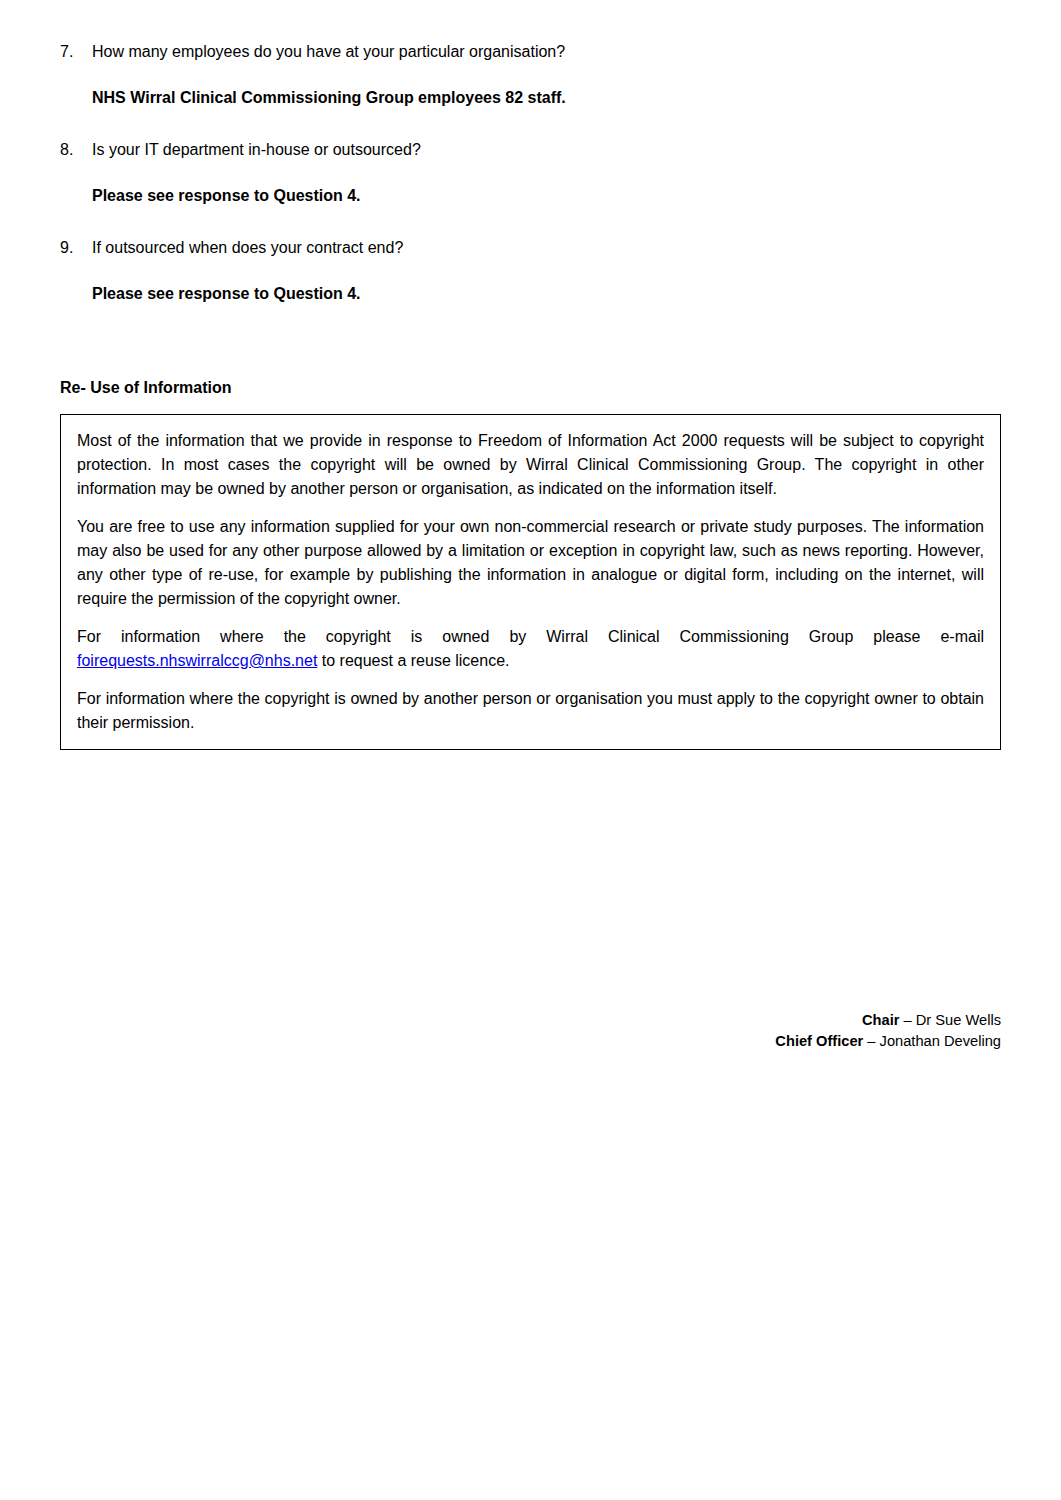7. How many employees do you have at your particular organisation?
NHS Wirral Clinical Commissioning Group employees 82 staff.
8. Is your IT department in-house or outsourced?
Please see response to Question 4.
9. If outsourced when does your contract end?
Please see response to Question 4.
Re- Use of Information
Most of the information that we provide in response to Freedom of Information Act 2000 requests will be subject to copyright protection. In most cases the copyright will be owned by Wirral Clinical Commissioning Group. The copyright in other information may be owned by another person or organisation, as indicated on the information itself.
You are free to use any information supplied for your own non-commercial research or private study purposes. The information may also be used for any other purpose allowed by a limitation or exception in copyright law, such as news reporting. However, any other type of re-use, for example by publishing the information in analogue or digital form, including on the internet, will require the permission of the copyright owner.
For information where the copyright is owned by Wirral Clinical Commissioning Group please e-mail foirequests.nhswirralccg@nhs.net to request a reuse licence.
For information where the copyright is owned by another person or organisation you must apply to the copyright owner to obtain their permission.
Chair – Dr Sue Wells
Chief Officer – Jonathan Develing